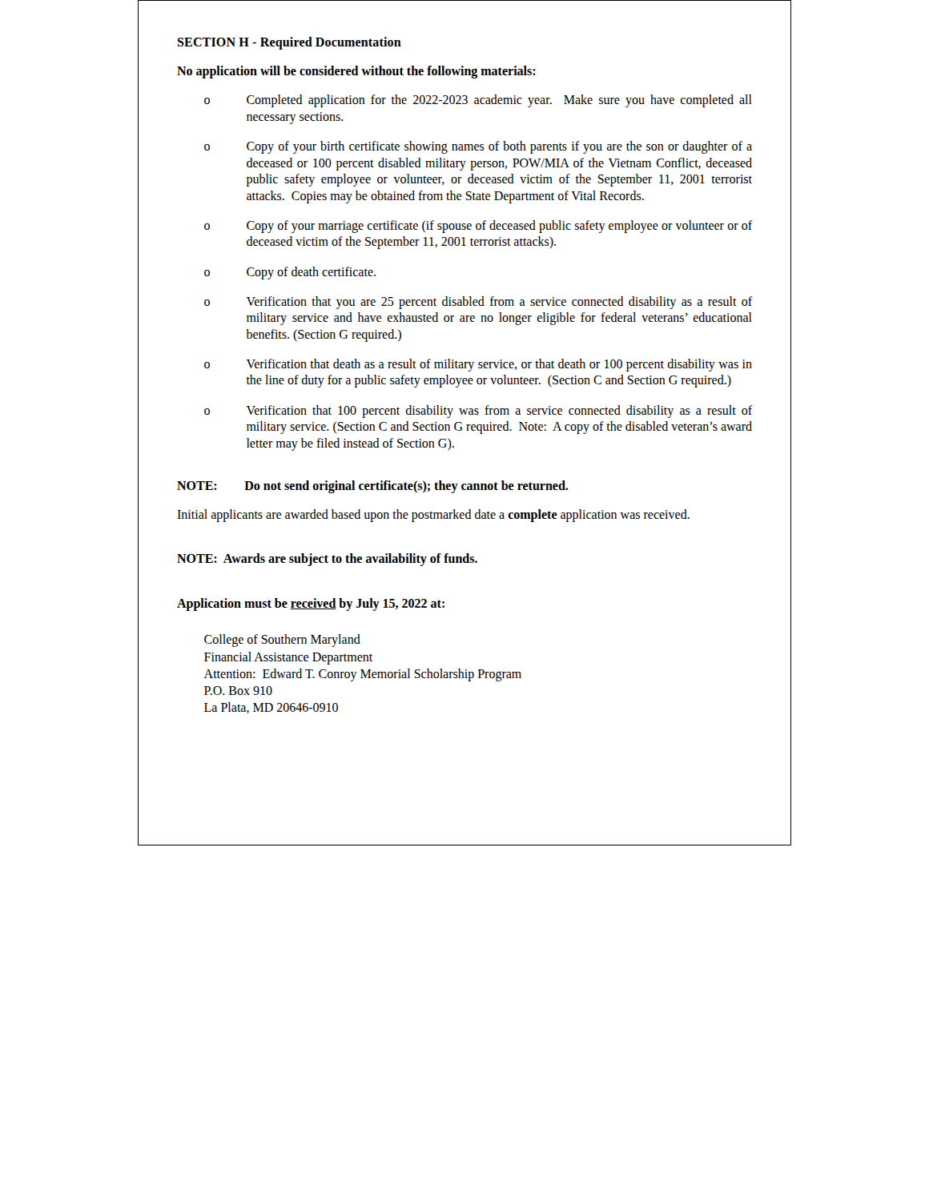SECTION H - Required Documentation
No application will be considered without the following materials:
Completed application for the 2022-2023 academic year. Make sure you have completed all necessary sections.
Copy of your birth certificate showing names of both parents if you are the son or daughter of a deceased or 100 percent disabled military person, POW/MIA of the Vietnam Conflict, deceased public safety employee or volunteer, or deceased victim of the September 11, 2001 terrorist attacks. Copies may be obtained from the State Department of Vital Records.
Copy of your marriage certificate (if spouse of deceased public safety employee or volunteer or of deceased victim of the September 11, 2001 terrorist attacks).
Copy of death certificate.
Verification that you are 25 percent disabled from a service connected disability as a result of military service and have exhausted or are no longer eligible for federal veterans’ educational benefits. (Section G required.)
Verification that death as a result of military service, or that death or 100 percent disability was in the line of duty for a public safety employee or volunteer. (Section C and Section G required.)
Verification that 100 percent disability was from a service connected disability as a result of military service. (Section C and Section G required. Note: A copy of the disabled veteran’s award letter may be filed instead of Section G).
NOTE: Do not send original certificate(s); they cannot be returned.
Initial applicants are awarded based upon the postmarked date a complete application was received.
NOTE: Awards are subject to the availability of funds.
Application must be received by July 15, 2022 at:
College of Southern Maryland
Financial Assistance Department
Attention: Edward T. Conroy Memorial Scholarship Program
P.O. Box 910
La Plata, MD 20646-0910